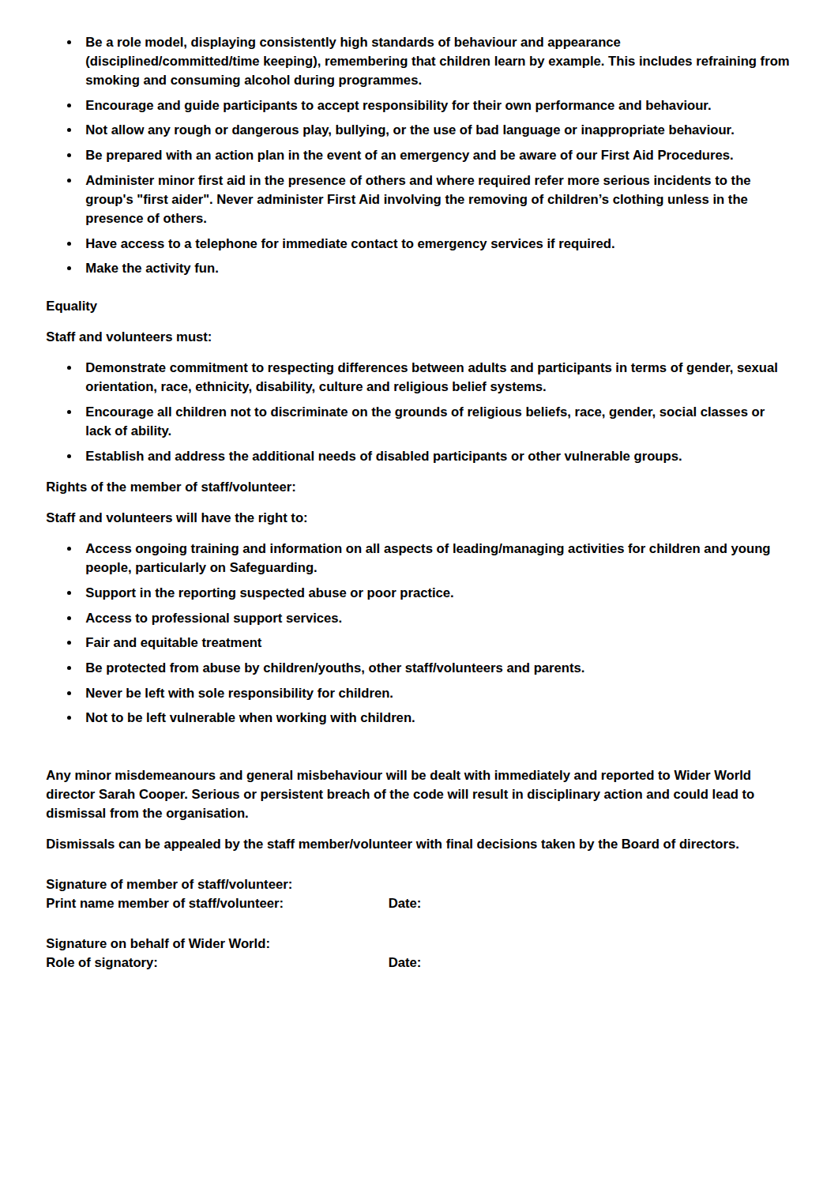Be a role model, displaying consistently high standards of behaviour and appearance (disciplined/committed/time keeping), remembering that children learn by example. This includes refraining from smoking and consuming alcohol during programmes.
Encourage and guide participants to accept responsibility for their own performance and behaviour.
Not allow any rough or dangerous play, bullying, or the use of bad language or inappropriate behaviour.
Be prepared with an action plan in the event of an emergency and be aware of our First Aid Procedures.
Administer minor first aid in the presence of others and where required refer more serious incidents to the group's "first aider". Never administer First Aid involving the removing of children’s clothing unless in the presence of others.
Have access to a telephone for immediate contact to emergency services if required.
Make the activity fun.
Equality
Staff and volunteers must:
Demonstrate commitment to respecting differences between adults and participants in terms of gender, sexual orientation, race, ethnicity, disability, culture and religious belief systems.
Encourage all children not to discriminate on the grounds of religious beliefs, race, gender, social classes or lack of ability.
Establish and address the additional needs of disabled participants or other vulnerable groups.
Rights of the member of staff/volunteer:
Staff and volunteers will have the right to:
Access ongoing training and information on all aspects of leading/managing activities for children and young people, particularly on Safeguarding.
Support in the reporting suspected abuse or poor practice.
Access to professional support services.
Fair and equitable treatment
Be protected from abuse by children/youths, other staff/volunteers and parents.
Never be left with sole responsibility for children.
Not to be left vulnerable when working with children.
Any minor misdemeanours and general misbehaviour will be dealt with immediately and reported to Wider World director Sarah Cooper. Serious or persistent breach of the code will result in disciplinary action and could lead to dismissal from the organisation.
Dismissals can be appealed by the staff member/volunteer with final decisions taken by the Board of directors.
Signature of member of staff/volunteer:
Print name member of staff/volunteer: Date:
Signature on behalf of Wider World:
Role of signatory: Date: